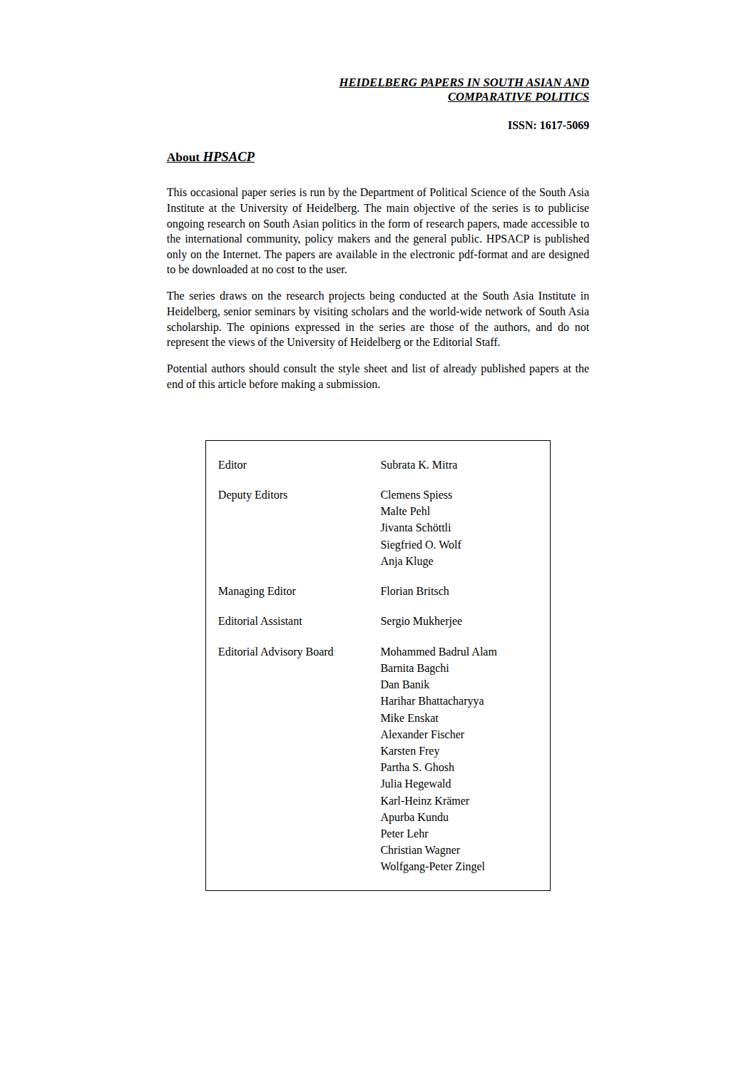HEIDELBERG PAPERS IN SOUTH ASIAN AND
COMPARATIVE POLITICS
ISSN: 1617-5069
About HPSACP
This occasional paper series is run by the Department of Political Science of the South Asia Institute at the University of Heidelberg. The main objective of the series is to publicise ongoing research on South Asian politics in the form of research papers, made accessible to the international community, policy makers and the general public. HPSACP is published only on the Internet. The papers are available in the electronic pdf-format and are designed to be downloaded at no cost to the user.
The series draws on the research projects being conducted at the South Asia Institute in Heidelberg, senior seminars by visiting scholars and the world-wide network of South Asia scholarship. The opinions expressed in the series are those of the authors, and do not represent the views of the University of Heidelberg or the Editorial Staff.
Potential authors should consult the style sheet and list of already published papers at the end of this article before making a submission.
| Editor | Subrata K. Mitra |
| Deputy Editors | Clemens Spiess Malte Pehl Jivanta Schöttli Siegfried O. Wolf Anja Kluge |
| Managing Editor | Florian Britsch |
| Editorial Assistant | Sergio Mukherjee |
| Editorial Advisory Board | Mohammed Badrul Alam Barnita Bagchi Dan Banik Harihar Bhattacharyya Mike Enskat Alexander Fischer Karsten Frey Partha S. Ghosh Julia Hegewald Karl-Heinz Krämer Apurba Kundu Peter Lehr Christian Wagner Wolfgang-Peter Zingel |